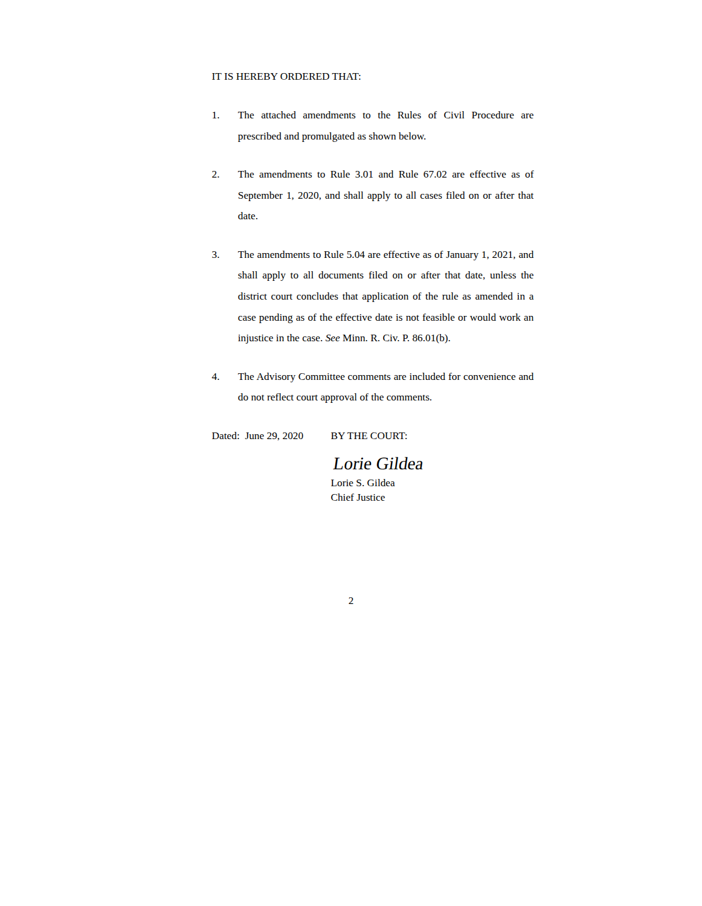IT IS HEREBY ORDERED THAT:
1. The attached amendments to the Rules of Civil Procedure are prescribed and promulgated as shown below.
2. The amendments to Rule 3.01 and Rule 67.02 are effective as of September 1, 2020, and shall apply to all cases filed on or after that date.
3. The amendments to Rule 5.04 are effective as of January 1, 2021, and shall apply to all documents filed on or after that date, unless the district court concludes that application of the rule as amended in a case pending as of the effective date is not feasible or would work an injustice in the case. See Minn. R. Civ. P. 86.01(b).
4. The Advisory Committee comments are included for convenience and do not reflect court approval of the comments.
Dated: June 29, 2020
BY THE COURT:
Lorie Gildea
Lorie S. Gildea
Chief Justice
2